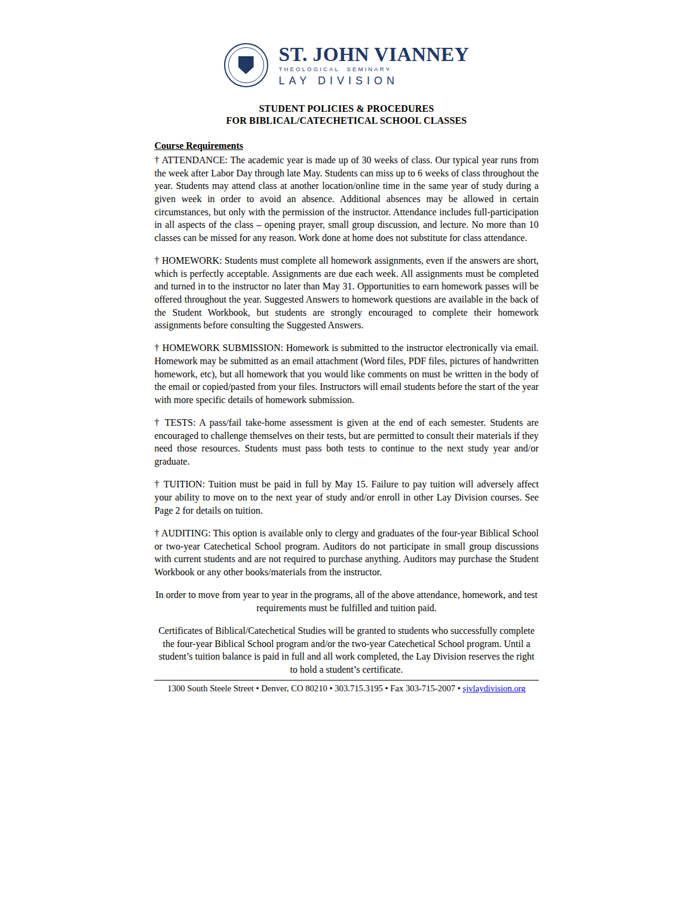ST. JOHN VIANNEY
THEOLOGICAL SEMINARY
LAY DIVISION
STUDENT POLICIES & PROCEDURES
FOR BIBLICAL/CATECHETICAL SCHOOL CLASSES
Course Requirements
† ATTENDANCE: The academic year is made up of 30 weeks of class. Our typical year runs from the week after Labor Day through late May. Students can miss up to 6 weeks of class throughout the year. Students may attend class at another location/online time in the same year of study during a given week in order to avoid an absence. Additional absences may be allowed in certain circumstances, but only with the permission of the instructor. Attendance includes full-participation in all aspects of the class – opening prayer, small group discussion, and lecture. No more than 10 classes can be missed for any reason. Work done at home does not substitute for class attendance.
† HOMEWORK: Students must complete all homework assignments, even if the answers are short, which is perfectly acceptable. Assignments are due each week. All assignments must be completed and turned in to the instructor no later than May 31. Opportunities to earn homework passes will be offered throughout the year. Suggested Answers to homework questions are available in the back of the Student Workbook, but students are strongly encouraged to complete their homework assignments before consulting the Suggested Answers.
† HOMEWORK SUBMISSION: Homework is submitted to the instructor electronically via email. Homework may be submitted as an email attachment (Word files, PDF files, pictures of handwritten homework, etc), but all homework that you would like comments on must be written in the body of the email or copied/pasted from your files. Instructors will email students before the start of the year with more specific details of homework submission.
† TESTS: A pass/fail take-home assessment is given at the end of each semester. Students are encouraged to challenge themselves on their tests, but are permitted to consult their materials if they need those resources. Students must pass both tests to continue to the next study year and/or graduate.
† TUITION: Tuition must be paid in full by May 15. Failure to pay tuition will adversely affect your ability to move on to the next year of study and/or enroll in other Lay Division courses. See Page 2 for details on tuition.
† AUDITING: This option is available only to clergy and graduates of the four-year Biblical School or two-year Catechetical School program. Auditors do not participate in small group discussions with current students and are not required to purchase anything. Auditors may purchase the Student Workbook or any other books/materials from the instructor.
In order to move from year to year in the programs, all of the above attendance, homework, and test requirements must be fulfilled and tuition paid.
Certificates of Biblical/Catechetical Studies will be granted to students who successfully complete the four-year Biblical School program and/or the two-year Catechetical School program. Until a student’s tuition balance is paid in full and all work completed, the Lay Division reserves the right to hold a student’s certificate.
1300 South Steele Street • Denver, CO 80210 • 303.715.3195 • Fax 303-715-2007 • sjvlaydivision.org